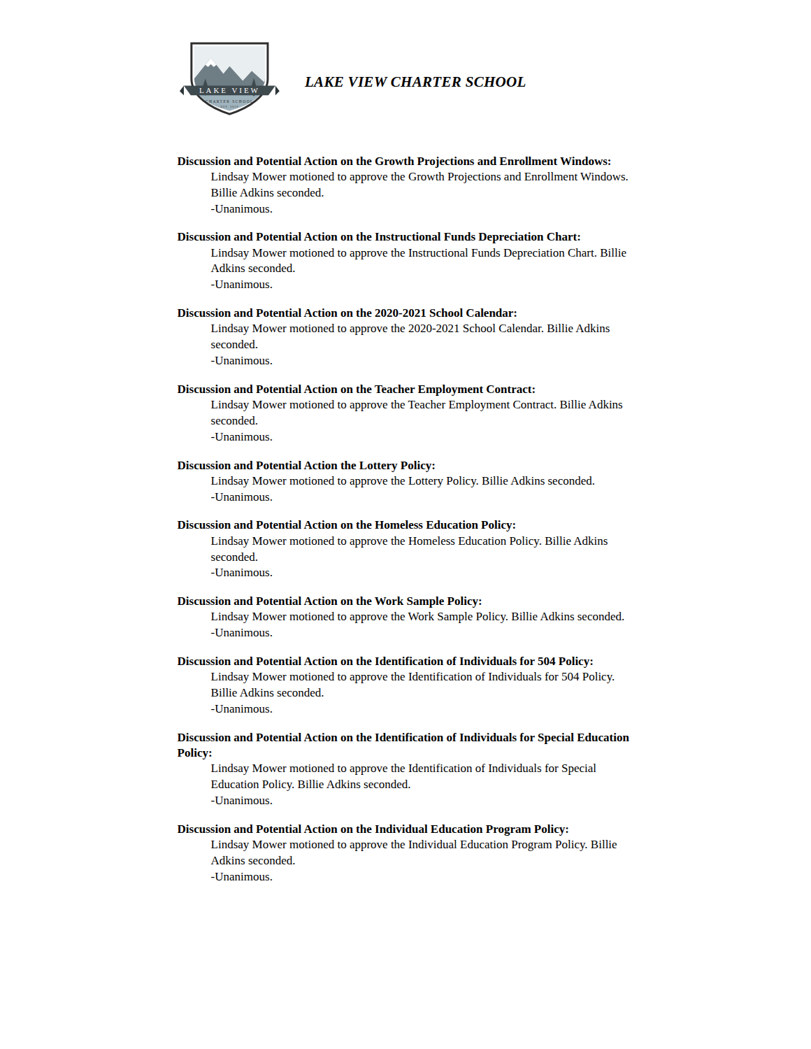LAKE VIEW CHARTER SCHOOL EST. 2019
LAKE VIEW CHARTER SCHOOL
Discussion and Potential Action on the Growth Projections and Enrollment Windows:
Lindsay Mower motioned to approve the Growth Projections and Enrollment Windows. Billie Adkins seconded.
-Unanimous.
Discussion and Potential Action on the Instructional Funds Depreciation Chart:
Lindsay Mower motioned to approve the Instructional Funds Depreciation Chart. Billie Adkins seconded.
-Unanimous.
Discussion and Potential Action on the 2020-2021 School Calendar:
Lindsay Mower motioned to approve the 2020-2021 School Calendar. Billie Adkins seconded.
-Unanimous.
Discussion and Potential Action on the Teacher Employment Contract:
Lindsay Mower motioned to approve the Teacher Employment Contract. Billie Adkins seconded.
-Unanimous.
Discussion and Potential Action the Lottery Policy:
Lindsay Mower motioned to approve the Lottery Policy. Billie Adkins seconded.
-Unanimous.
Discussion and Potential Action on the Homeless Education Policy:
Lindsay Mower motioned to approve the Homeless Education Policy. Billie Adkins seconded.
-Unanimous.
Discussion and Potential Action on the Work Sample Policy:
Lindsay Mower motioned to approve the Work Sample Policy. Billie Adkins seconded.
-Unanimous.
Discussion and Potential Action on the Identification of Individuals for 504 Policy:
Lindsay Mower motioned to approve the Identification of Individuals for 504 Policy. Billie Adkins seconded.
-Unanimous.
Discussion and Potential Action on the Identification of Individuals for Special Education Policy:
Lindsay Mower motioned to approve the Identification of Individuals for Special Education Policy. Billie Adkins seconded.
-Unanimous.
Discussion and Potential Action on the Individual Education Program Policy:
Lindsay Mower motioned to approve the Individual Education Program Policy. Billie Adkins seconded.
-Unanimous.